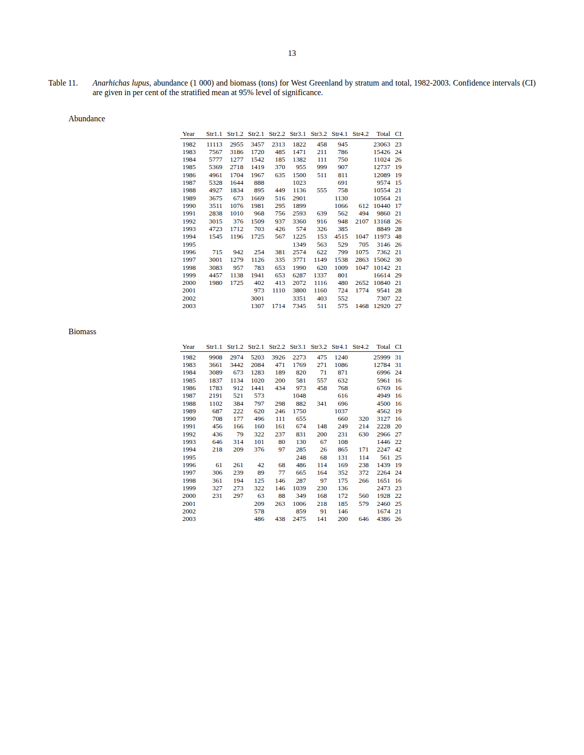13
Table 11.
Anarhichas lupus, abundance (1 000) and biomass (tons) for West Greenland by stratum and total, 1982-2003. Confidence intervals (CI) are given in per cent of the stratified mean at 95% level of significance.
Abundance
| Year | Str1.1 | Str1.2 | Str2.1 | Str2.2 | Str3.1 | Str3.2 | Str4.1 | Str4.2 | Total | CI |
| --- | --- | --- | --- | --- | --- | --- | --- | --- | --- | --- |
| 1982 | 11113 | 2955 | 3457 | 2313 | 1822 | 458 | 945 | | 23063 | 23 |
| 1983 | 7567 | 3186 | 1720 | 485 | 1471 | 211 | 786 | | 15426 | 24 |
| 1984 | 5777 | 1277 | 1542 | 185 | 1382 | 111 | 750 | | 11024 | 26 |
| 1985 | 5369 | 2718 | 1419 | 370 | 955 | 999 | 907 | | 12737 | 19 |
| 1986 | 4961 | 1704 | 1967 | 635 | 1500 | 511 | 811 | | 12089 | 19 |
| 1987 | 5328 | 1644 | 888 | | 1023 | | 691 | | 9574 | 15 |
| 1988 | 4927 | 1834 | 895 | 449 | 1136 | 555 | 758 | | 10554 | 21 |
| 1989 | 3675 | 673 | 1669 | 516 | 2901 | | 1130 | | 10564 | 21 |
| 1990 | 3511 | 1076 | 1981 | 295 | 1899 | | 1066 | 612 | 10440 | 17 |
| 1991 | 2838 | 1010 | 968 | 756 | 2593 | 639 | 562 | 494 | 9860 | 21 |
| 1992 | 3015 | 376 | 1509 | 937 | 3360 | 916 | 948 | 2107 | 13168 | 26 |
| 1993 | 4723 | 1712 | 703 | 426 | 574 | 326 | 385 | | 8849 | 28 |
| 1994 | 1545 | 1196 | 1725 | 567 | 1225 | 153 | 4515 | 1047 | 11973 | 48 |
| 1995 | | | | | 1349 | 563 | 529 | 705 | 3146 | 26 |
| 1996 | 715 | 942 | 254 | 381 | 2574 | 622 | 799 | 1075 | 7362 | 21 |
| 1997 | 3001 | 1279 | 1126 | 335 | 3771 | 1149 | 1538 | 2863 | 15062 | 30 |
| 1998 | 3083 | 957 | 783 | 653 | 1990 | 620 | 1009 | 1047 | 10142 | 21 |
| 1999 | 4457 | 1138 | 1941 | 653 | 6287 | 1337 | 801 | | 16614 | 29 |
| 2000 | 1980 | 1725 | 402 | 413 | 2072 | 1116 | 480 | 2652 | 10840 | 21 |
| 2001 | | | 973 | 1110 | 3800 | 1160 | 724 | 1774 | 9541 | 28 |
| 2002 | | | 3001 | | 3351 | 403 | 552 | | 7307 | 22 |
| 2003 | | | 1307 | 1714 | 7345 | 511 | 575 | 1468 | 12920 | 27 |
Biomass
| Year | Str1.1 | Str1.2 | Str2.1 | Str2.2 | Str3.1 | Str3.2 | Str4.1 | Str4.2 | Total | CI |
| --- | --- | --- | --- | --- | --- | --- | --- | --- | --- | --- |
| 1982 | 9908 | 2974 | 5203 | 3926 | 2273 | 475 | 1240 | | 25999 | 31 |
| 1983 | 3661 | 3442 | 2084 | 471 | 1769 | 271 | 1086 | | 12784 | 31 |
| 1984 | 3089 | 673 | 1283 | 189 | 820 | 71 | 871 | | 6996 | 24 |
| 1985 | 1837 | 1134 | 1020 | 200 | 581 | 557 | 632 | | 5961 | 16 |
| 1986 | 1783 | 912 | 1441 | 434 | 973 | 458 | 768 | | 6769 | 16 |
| 1987 | 2191 | 521 | 573 | | 1048 | | 616 | | 4949 | 16 |
| 1988 | 1102 | 384 | 797 | 298 | 882 | 341 | 696 | | 4500 | 16 |
| 1989 | 687 | 222 | 620 | 246 | 1750 | | 1037 | | 4562 | 19 |
| 1990 | 708 | 177 | 496 | 111 | 655 | | 660 | 320 | 3127 | 16 |
| 1991 | 456 | 166 | 160 | 161 | 674 | 148 | 249 | 214 | 2228 | 20 |
| 1992 | 436 | 79 | 322 | 237 | 831 | 200 | 231 | 630 | 2966 | 27 |
| 1993 | 646 | 314 | 101 | 80 | 130 | 67 | 108 | | 1446 | 22 |
| 1994 | 218 | 209 | 376 | 97 | 285 | 26 | 865 | 171 | 2247 | 42 |
| 1995 | | | | | 248 | 68 | 131 | 114 | 561 | 25 |
| 1996 | 61 | 261 | 42 | 68 | 486 | 114 | 169 | 238 | 1439 | 19 |
| 1997 | 306 | 239 | 89 | 77 | 665 | 164 | 352 | 372 | 2264 | 24 |
| 1998 | 361 | 194 | 125 | 146 | 287 | 97 | 175 | 266 | 1651 | 16 |
| 1999 | 327 | 273 | 322 | 146 | 1039 | 230 | 136 | | 2473 | 23 |
| 2000 | 231 | 297 | 63 | 88 | 349 | 168 | 172 | 560 | 1928 | 22 |
| 2001 | | | 209 | 263 | 1006 | 218 | 185 | 579 | 2460 | 25 |
| 2002 | | | 578 | | 859 | 91 | 146 | | 1674 | 21 |
| 2003 | | | 486 | 438 | 2475 | 141 | 200 | 646 | 4386 | 26 |